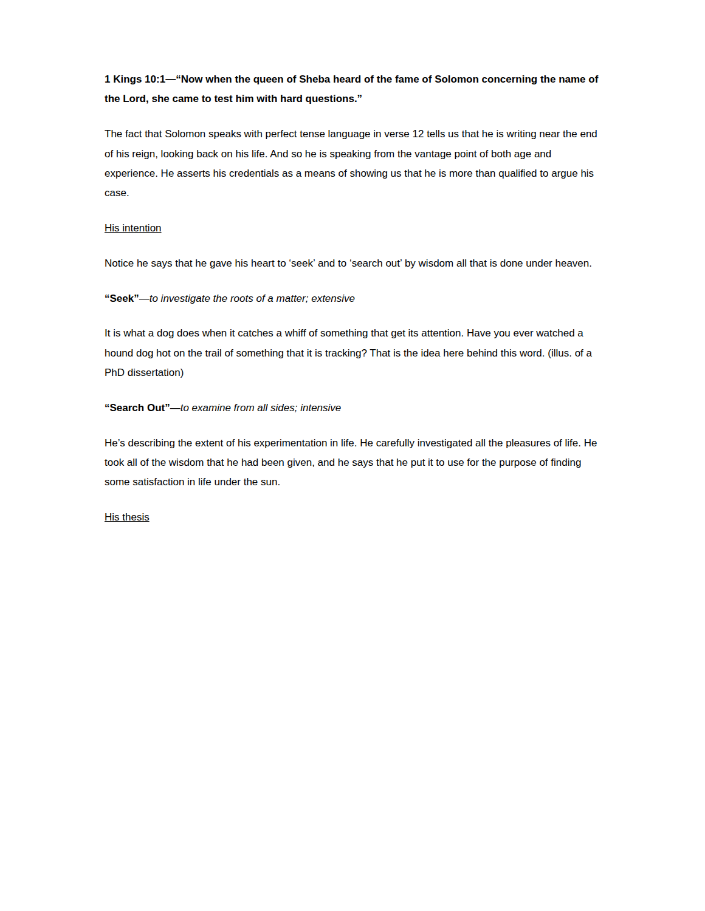1 Kings 10:1—“Now when the queen of Sheba heard of the fame of Solomon concerning the name of the Lord, she came to test him with hard questions.”
The fact that Solomon speaks with perfect tense language in verse 12 tells us that he is writing near the end of his reign, looking back on his life. And so he is speaking from the vantage point of both age and experience. He asserts his credentials as a means of showing us that he is more than qualified to argue his case.
His intention
Notice he says that he gave his heart to ‘seek’ and to ‘search out’ by wisdom all that is done under heaven.
“Seek”—to investigate the roots of a matter; extensive
It is what a dog does when it catches a whiff of something that get its attention. Have you ever watched a hound dog hot on the trail of something that it is tracking? That is the idea here behind this word. (illus. of a PhD dissertation)
“Search Out”—to examine from all sides; intensive
He’s describing the extent of his experimentation in life. He carefully investigated all the pleasures of life. He took all of the wisdom that he had been given, and he says that he put it to use for the purpose of finding some satisfaction in life under the sun.
His thesis